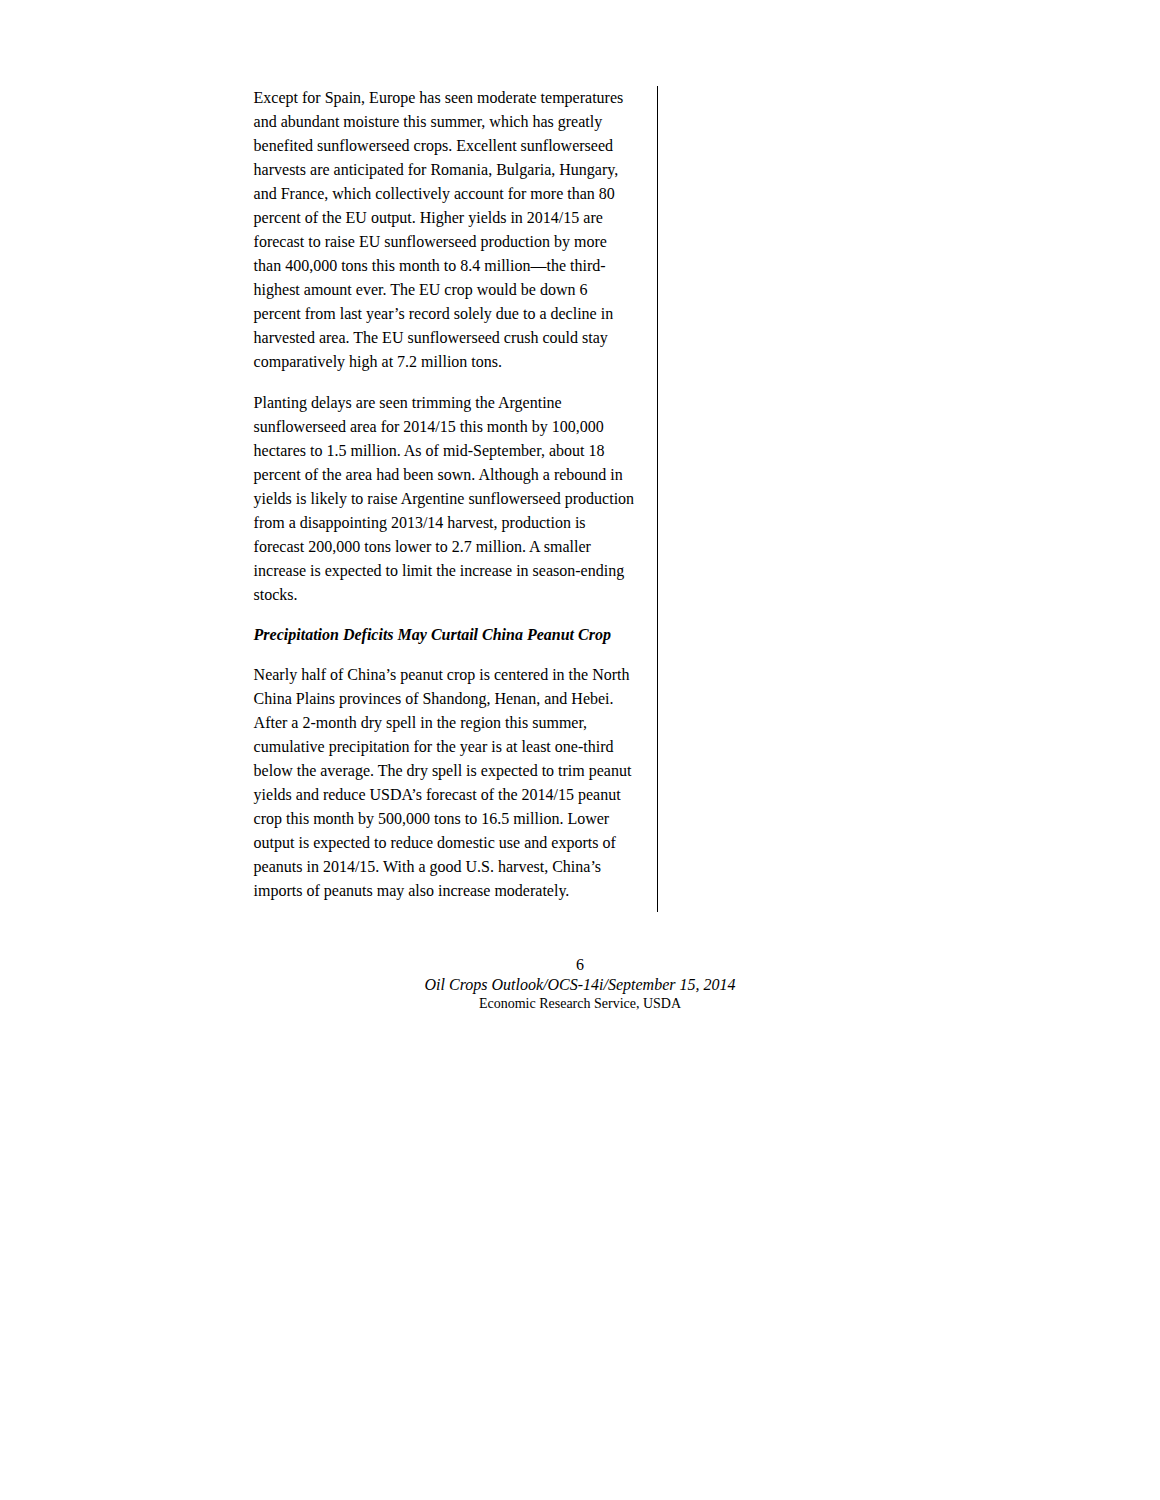Except for Spain, Europe has seen moderate temperatures and abundant moisture this summer, which has greatly benefited sunflowerseed crops. Excellent sunflowerseed harvests are anticipated for Romania, Bulgaria, Hungary, and France, which collectively account for more than 80 percent of the EU output. Higher yields in 2014/15 are forecast to raise EU sunflowerseed production by more than 400,000 tons this month to 8.4 million—the third-highest amount ever. The EU crop would be down 6 percent from last year’s record solely due to a decline in harvested area. The EU sunflowerseed crush could stay comparatively high at 7.2 million tons.
Planting delays are seen trimming the Argentine sunflowerseed area for 2014/15 this month by 100,000 hectares to 1.5 million. As of mid-September, about 18 percent of the area had been sown. Although a rebound in yields is likely to raise Argentine sunflowerseed production from a disappointing 2013/14 harvest, production is forecast 200,000 tons lower to 2.7 million. A smaller increase is expected to limit the increase in season-ending stocks.
Precipitation Deficits May Curtail China Peanut Crop
Nearly half of China’s peanut crop is centered in the North China Plains provinces of Shandong, Henan, and Hebei. After a 2-month dry spell in the region this summer, cumulative precipitation for the year is at least one-third below the average. The dry spell is expected to trim peanut yields and reduce USDA’s forecast of the 2014/15 peanut crop this month by 500,000 tons to 16.5 million. Lower output is expected to reduce domestic use and exports of peanuts in 2014/15. With a good U.S. harvest, China’s imports of peanuts may also increase moderately.
6
Oil Crops Outlook/OCS-14i/September 15, 2014
Economic Research Service, USDA